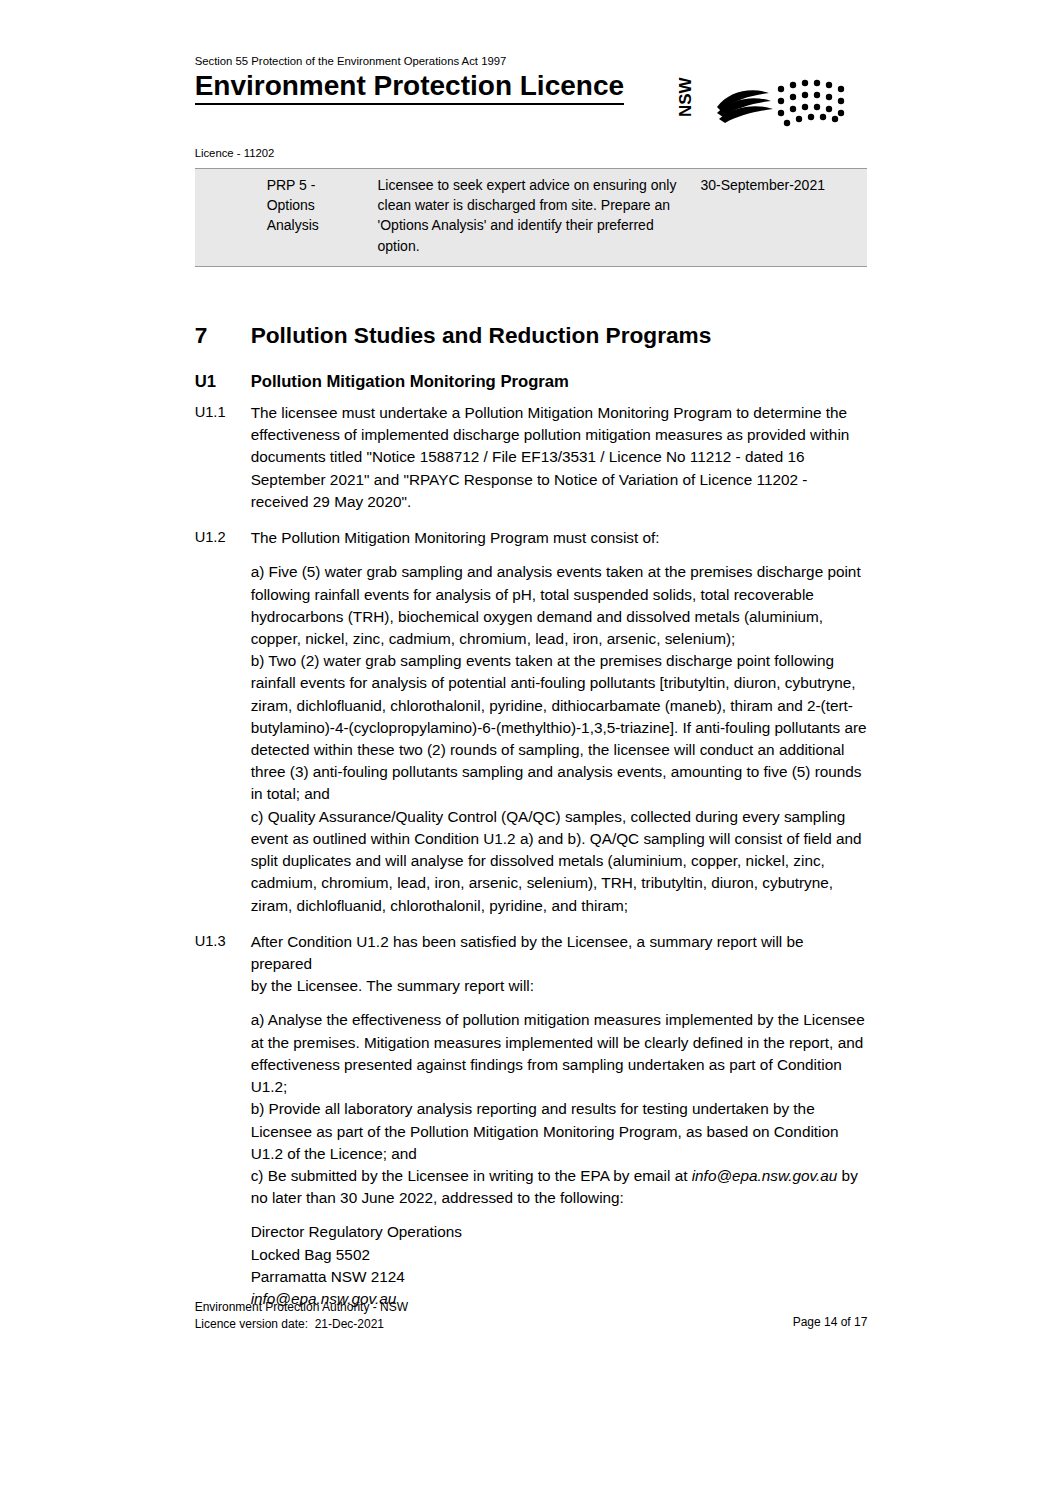Section 55 Protection of the Environment Operations Act 1997
Environment Protection Licence
NSW
Licence - 11202
| PRP 5 - Options Analysis | Licensee to seek expert advice on ensuring only clean water is discharged from site. Prepare an 'Options Analysis' and identify their preferred option. | 30-September-2021 |
7 Pollution Studies and Reduction Programs
U1 Pollution Mitigation Monitoring Program
U1.1
The licensee must undertake a Pollution Mitigation Monitoring Program to determine the effectiveness of implemented discharge pollution mitigation measures as provided within documents titled "Notice 1588712 / File EF13/3531 / Licence No 11212 - dated 16 September 2021" and "RPAYC Response to Notice of Variation of Licence 11202 - received 29 May 2020".
U1.2
The Pollution Mitigation Monitoring Program must consist of:
a) Five (5) water grab sampling and analysis events taken at the premises discharge point following rainfall events for analysis of pH, total suspended solids, total recoverable hydrocarbons (TRH), biochemical oxygen demand and dissolved metals (aluminium, copper, nickel, zinc, cadmium, chromium, lead, iron, arsenic, selenium);
b) Two (2) water grab sampling events taken at the premises discharge point following rainfall events for analysis of potential anti-fouling pollutants [tributyltin, diuron, cybutryne, ziram, dichlofluanid, chlorothalonil, pyridine, dithiocarbamate (maneb), thiram and 2-(tert-butylamino)-4-(cyclopropylamino)-6-(methylthio)-1,3,5-triazine]. If anti-fouling pollutants are detected within these two (2) rounds of sampling, the licensee will conduct an additional three (3) anti-fouling pollutants sampling and analysis events, amounting to five (5) rounds in total; and
c) Quality Assurance/Quality Control (QA/QC) samples, collected during every sampling event as outlined within Condition U1.2 a) and b). QA/QC sampling will consist of field and split duplicates and will analyse for dissolved metals (aluminium, copper, nickel, zinc, cadmium, chromium, lead, iron, arsenic, selenium), TRH, tributyltin, diuron, cybutryne, ziram, dichlofluanid, chlorothalonil, pyridine, and thiram;
U1.3
After Condition U1.2 has been satisfied by the Licensee, a summary report will be prepared
by the Licensee. The summary report will:
a) Analyse the effectiveness of pollution mitigation measures implemented by the Licensee at the premises. Mitigation measures implemented will be clearly defined in the report, and effectiveness presented against findings from sampling undertaken as part of Condition U1.2;
b) Provide all laboratory analysis reporting and results for testing undertaken by the Licensee as part of the Pollution Mitigation Monitoring Program, as based on Condition U1.2 of the Licence; and
c) Be submitted by the Licensee in writing to the EPA by email at info@epa.nsw.gov.au by no later than 30 June 2022, addressed to the following:
Director Regulatory Operations
Locked Bag 5502
Parramatta NSW 2124
info@epa.nsw.gov.au
Environment Protection Authority - NSW
Licence version date: 21-Dec-2021
Page 14 of 17